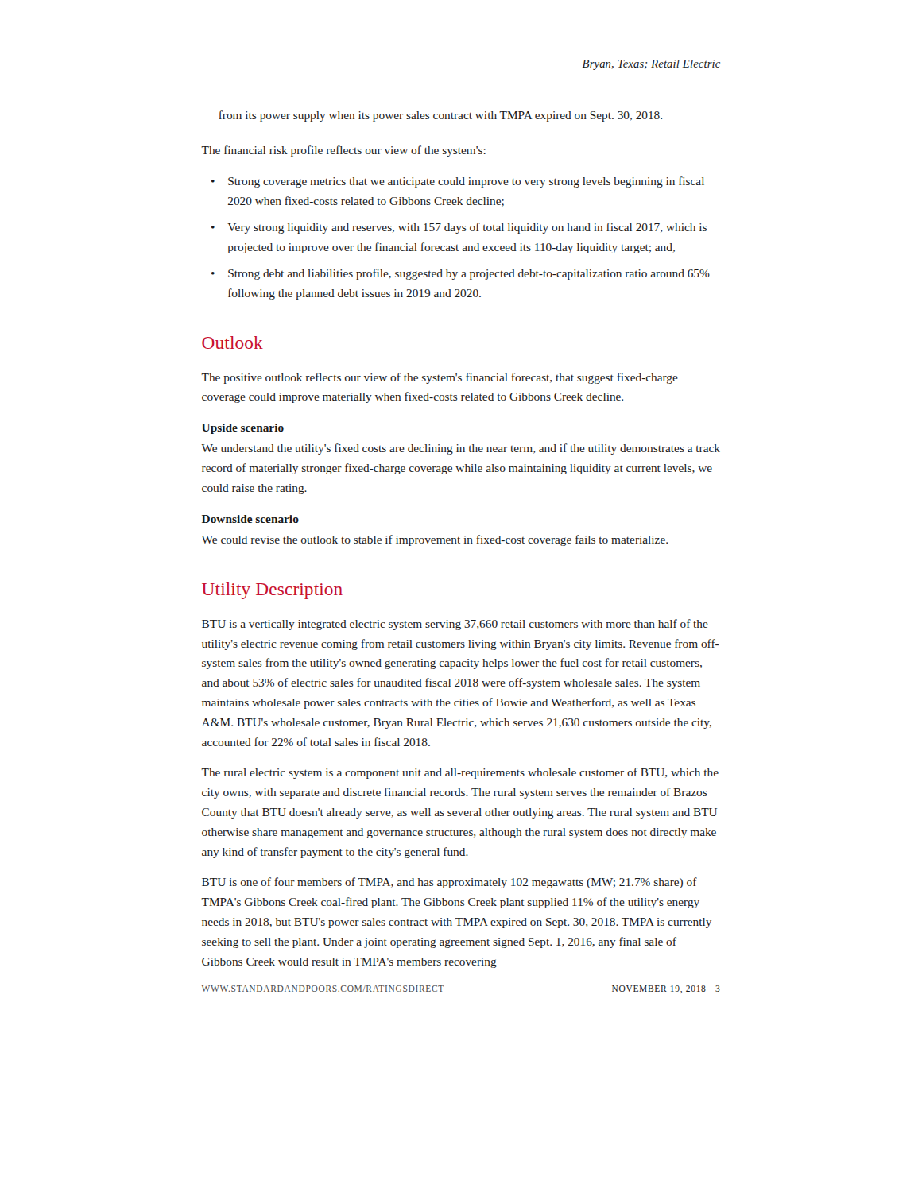Bryan, Texas; Retail Electric
from its power supply when its power sales contract with TMPA expired on Sept. 30, 2018.
The financial risk profile reflects our view of the system's:
Strong coverage metrics that we anticipate could improve to very strong levels beginning in fiscal 2020 when fixed-costs related to Gibbons Creek decline;
Very strong liquidity and reserves, with 157 days of total liquidity on hand in fiscal 2017, which is projected to improve over the financial forecast and exceed its 110-day liquidity target; and,
Strong debt and liabilities profile, suggested by a projected debt-to-capitalization ratio around 65% following the planned debt issues in 2019 and 2020.
Outlook
The positive outlook reflects our view of the system's financial forecast, that suggest fixed-charge coverage could improve materially when fixed-costs related to Gibbons Creek decline.
Upside scenario
We understand the utility's fixed costs are declining in the near term, and if the utility demonstrates a track record of materially stronger fixed-charge coverage while also maintaining liquidity at current levels, we could raise the rating.
Downside scenario
We could revise the outlook to stable if improvement in fixed-cost coverage fails to materialize.
Utility Description
BTU is a vertically integrated electric system serving 37,660 retail customers with more than half of the utility's electric revenue coming from retail customers living within Bryan's city limits. Revenue from off-system sales from the utility's owned generating capacity helps lower the fuel cost for retail customers, and about 53% of electric sales for unaudited fiscal 2018 were off-system wholesale sales. The system maintains wholesale power sales contracts with the cities of Bowie and Weatherford, as well as Texas A&M. BTU's wholesale customer, Bryan Rural Electric, which serves 21,630 customers outside the city, accounted for 22% of total sales in fiscal 2018.
The rural electric system is a component unit and all-requirements wholesale customer of BTU, which the city owns, with separate and discrete financial records. The rural system serves the remainder of Brazos County that BTU doesn't already serve, as well as several other outlying areas. The rural system and BTU otherwise share management and governance structures, although the rural system does not directly make any kind of transfer payment to the city's general fund.
BTU is one of four members of TMPA, and has approximately 102 megawatts (MW; 21.7% share) of TMPA's Gibbons Creek coal-fired plant. The Gibbons Creek plant supplied 11% of the utility's energy needs in 2018, but BTU's power sales contract with TMPA expired on Sept. 30, 2018. TMPA is currently seeking to sell the plant. Under a joint operating agreement signed Sept. 1, 2016, any final sale of Gibbons Creek would result in TMPA's members recovering
WWW.STANDARDANDPOORS.COM/RATINGSDIRECT NOVEMBER 19, 20183